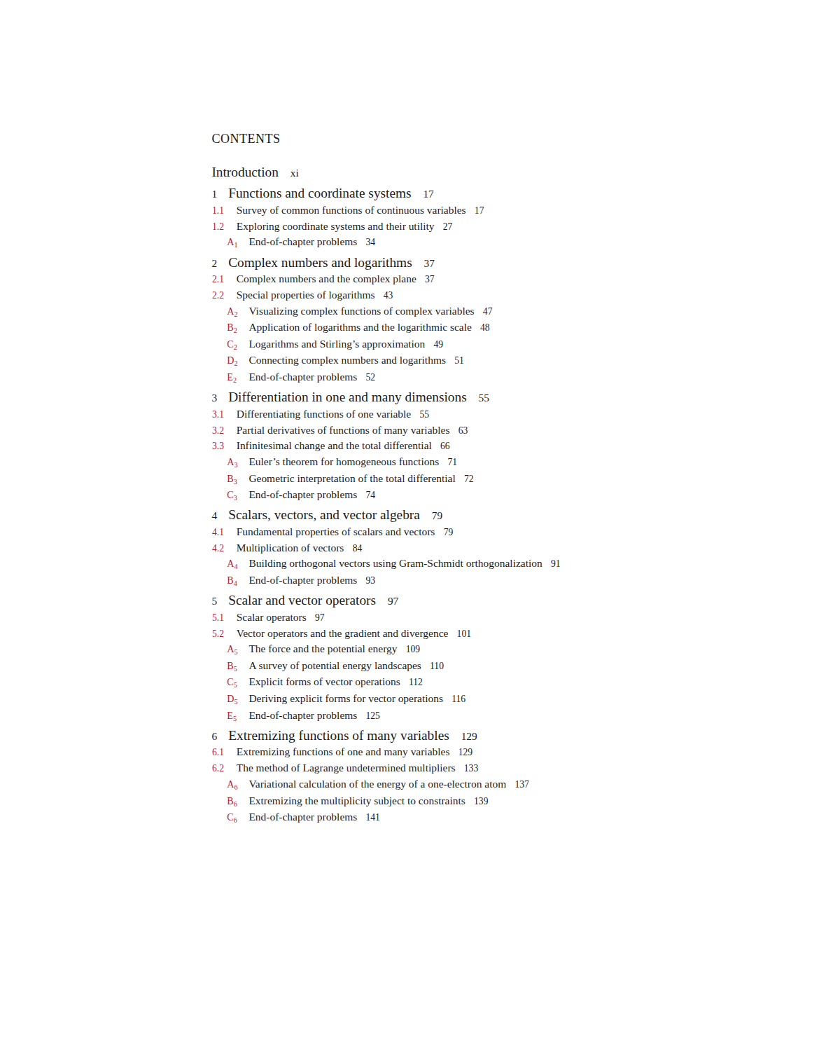Contents
Introduction xi
1 Functions and coordinate systems 17
1.1 Survey of common functions of continuous variables 17
1.2 Exploring coordinate systems and their utility 27
A1 End-of-chapter problems 34
2 Complex numbers and logarithms 37
2.1 Complex numbers and the complex plane 37
2.2 Special properties of logarithms 43
A2 Visualizing complex functions of complex variables 47
B2 Application of logarithms and the logarithmic scale 48
C2 Logarithms and Stirling’s approximation 49
D2 Connecting complex numbers and logarithms 51
E2 End-of-chapter problems 52
3 Differentiation in one and many dimensions 55
3.1 Differentiating functions of one variable 55
3.2 Partial derivatives of functions of many variables 63
3.3 Infinitesimal change and the total differential 66
A3 Euler’s theorem for homogeneous functions 71
B3 Geometric interpretation of the total differential 72
C3 End-of-chapter problems 74
4 Scalars, vectors, and vector algebra 79
4.1 Fundamental properties of scalars and vectors 79
4.2 Multiplication of vectors 84
A4 Building orthogonal vectors using Gram-Schmidt orthogonalization 91
B4 End-of-chapter problems 93
5 Scalar and vector operators 97
5.1 Scalar operators 97
5.2 Vector operators and the gradient and divergence 101
A5 The force and the potential energy 109
B5 A survey of potential energy landscapes 110
C5 Explicit forms of vector operations 112
D5 Deriving explicit forms for vector operations 116
E5 End-of-chapter problems 125
6 Extremizing functions of many variables 129
6.1 Extremizing functions of one and many variables 129
6.2 The method of Lagrange undetermined multipliers 133
A6 Variational calculation of the energy of a one-electron atom 137
B6 Extremizing the multiplicity subject to constraints 139
C6 End-of-chapter problems 141